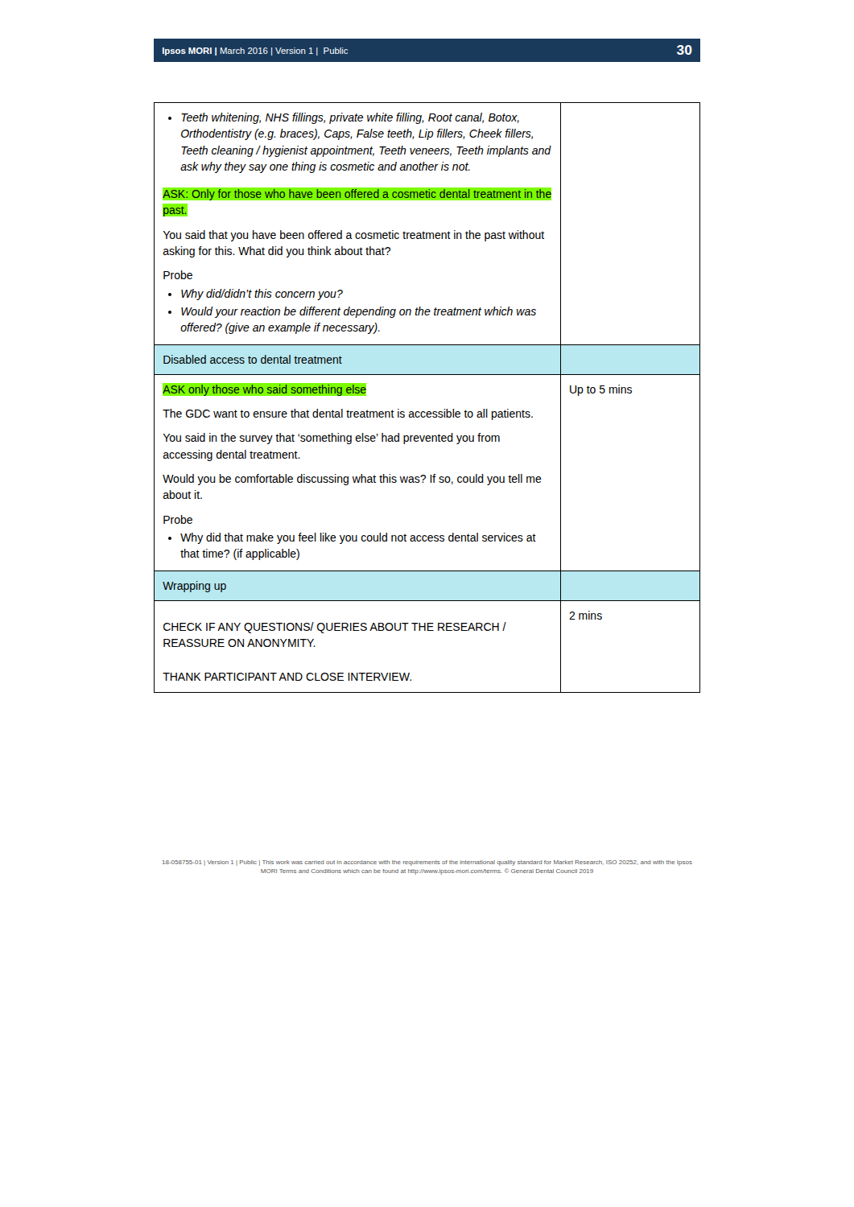Ipsos MORI | March 2016 | Version 1 | Public
30
| Teeth whitening, NHS fillings, private white filling, Root canal, Botox, Orthodentistry (e.g. braces), Caps, False teeth, Lip fillers, Cheek fillers, Teeth cleaning / hygienist appointment, Teeth veneers, Teeth implants and ask why they say one thing is cosmetic and another is not. ASK: Only for those who have been offered a cosmetic dental treatment in the past. You said that you have been offered a cosmetic treatment in the past without asking for this. What did you think about that? Probe Why did/didn’t this concern you? Would your reaction be different depending on the treatment which was offered? (give an example if necessary). | |
| Disabled access to dental treatment | |
| ASK only those who said something else The GDC want to ensure that dental treatment is accessible to all patients. You said in the survey that ‘something else’ had prevented you from accessing dental treatment. Would you be comfortable discussing what this was? If so, could you tell me about it. Probe Why did that make you feel like you could not access dental services at that time? (if applicable) | Up to 5 mins |
| Wrapping up | |
| CHECK IF ANY QUESTIONS/ QUERIES ABOUT THE RESEARCH / REASSURE ON ANONYMITY. THANK PARTICIPANT AND CLOSE INTERVIEW. | 2 mins |
18-058755-01 | Version 1 | Public | This work was carried out in accordance with the requirements of the international quality standard for Market Research, ISO 20252, and with the Ipsos MORI Terms and Conditions which can be found at http://www.ipsos-mori.com/terms. © General Dental Council 2019